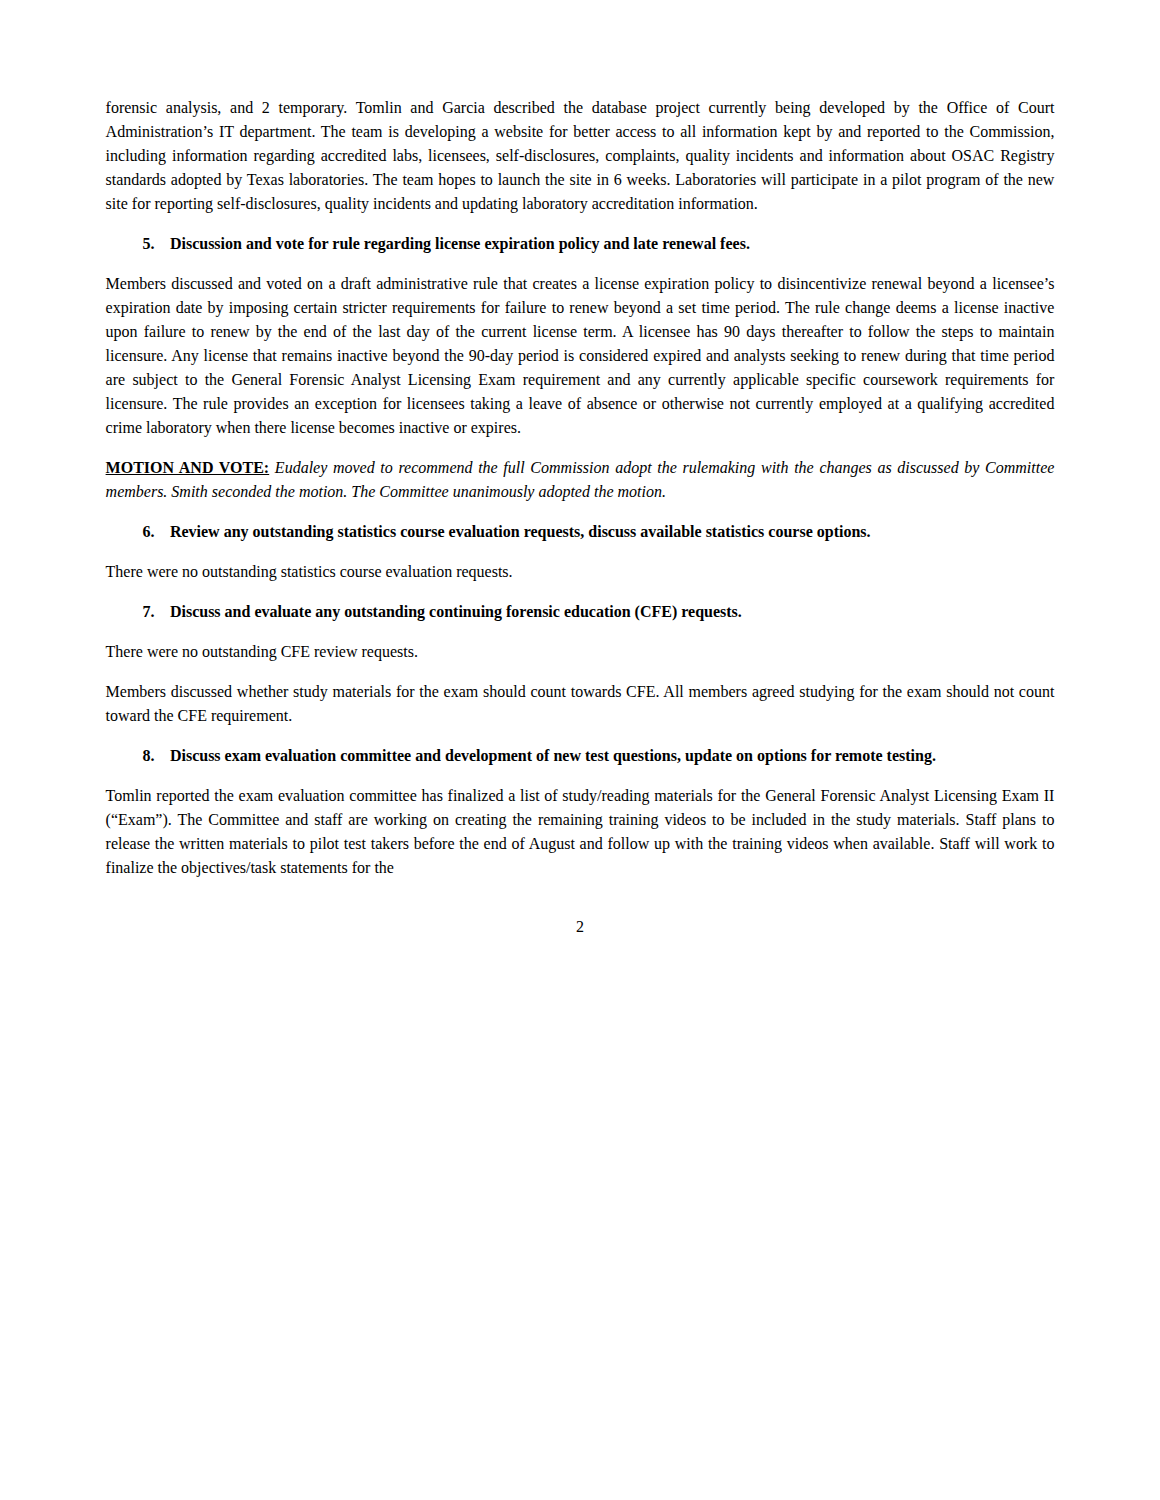forensic analysis, and 2 temporary. Tomlin and Garcia described the database project currently being developed by the Office of Court Administration’s IT department. The team is developing a website for better access to all information kept by and reported to the Commission, including information regarding accredited labs, licensees, self-disclosures, complaints, quality incidents and information about OSAC Registry standards adopted by Texas laboratories. The team hopes to launch the site in 6 weeks. Laboratories will participate in a pilot program of the new site for reporting self-disclosures, quality incidents and updating laboratory accreditation information.
Discussion and vote for rule regarding license expiration policy and late renewal fees.
Members discussed and voted on a draft administrative rule that creates a license expiration policy to disincentivize renewal beyond a licensee’s expiration date by imposing certain stricter requirements for failure to renew beyond a set time period. The rule change deems a license inactive upon failure to renew by the end of the last day of the current license term. A licensee has 90 days thereafter to follow the steps to maintain licensure. Any license that remains inactive beyond the 90-day period is considered expired and analysts seeking to renew during that time period are subject to the General Forensic Analyst Licensing Exam requirement and any currently applicable specific coursework requirements for licensure. The rule provides an exception for licensees taking a leave of absence or otherwise not currently employed at a qualifying accredited crime laboratory when there license becomes inactive or expires.
MOTION AND VOTE: Eudaley moved to recommend the full Commission adopt the rulemaking with the changes as discussed by Committee members. Smith seconded the motion. The Committee unanimously adopted the motion.
Review any outstanding statistics course evaluation requests, discuss available statistics course options.
There were no outstanding statistics course evaluation requests.
Discuss and evaluate any outstanding continuing forensic education (CFE) requests.
There were no outstanding CFE review requests.
Members discussed whether study materials for the exam should count towards CFE. All members agreed studying for the exam should not count toward the CFE requirement.
Discuss exam evaluation committee and development of new test questions, update on options for remote testing.
Tomlin reported the exam evaluation committee has finalized a list of study/reading materials for the General Forensic Analyst Licensing Exam II (“Exam”). The Committee and staff are working on creating the remaining training videos to be included in the study materials. Staff plans to release the written materials to pilot test takers before the end of August and follow up with the training videos when available. Staff will work to finalize the objectives/task statements for the
2